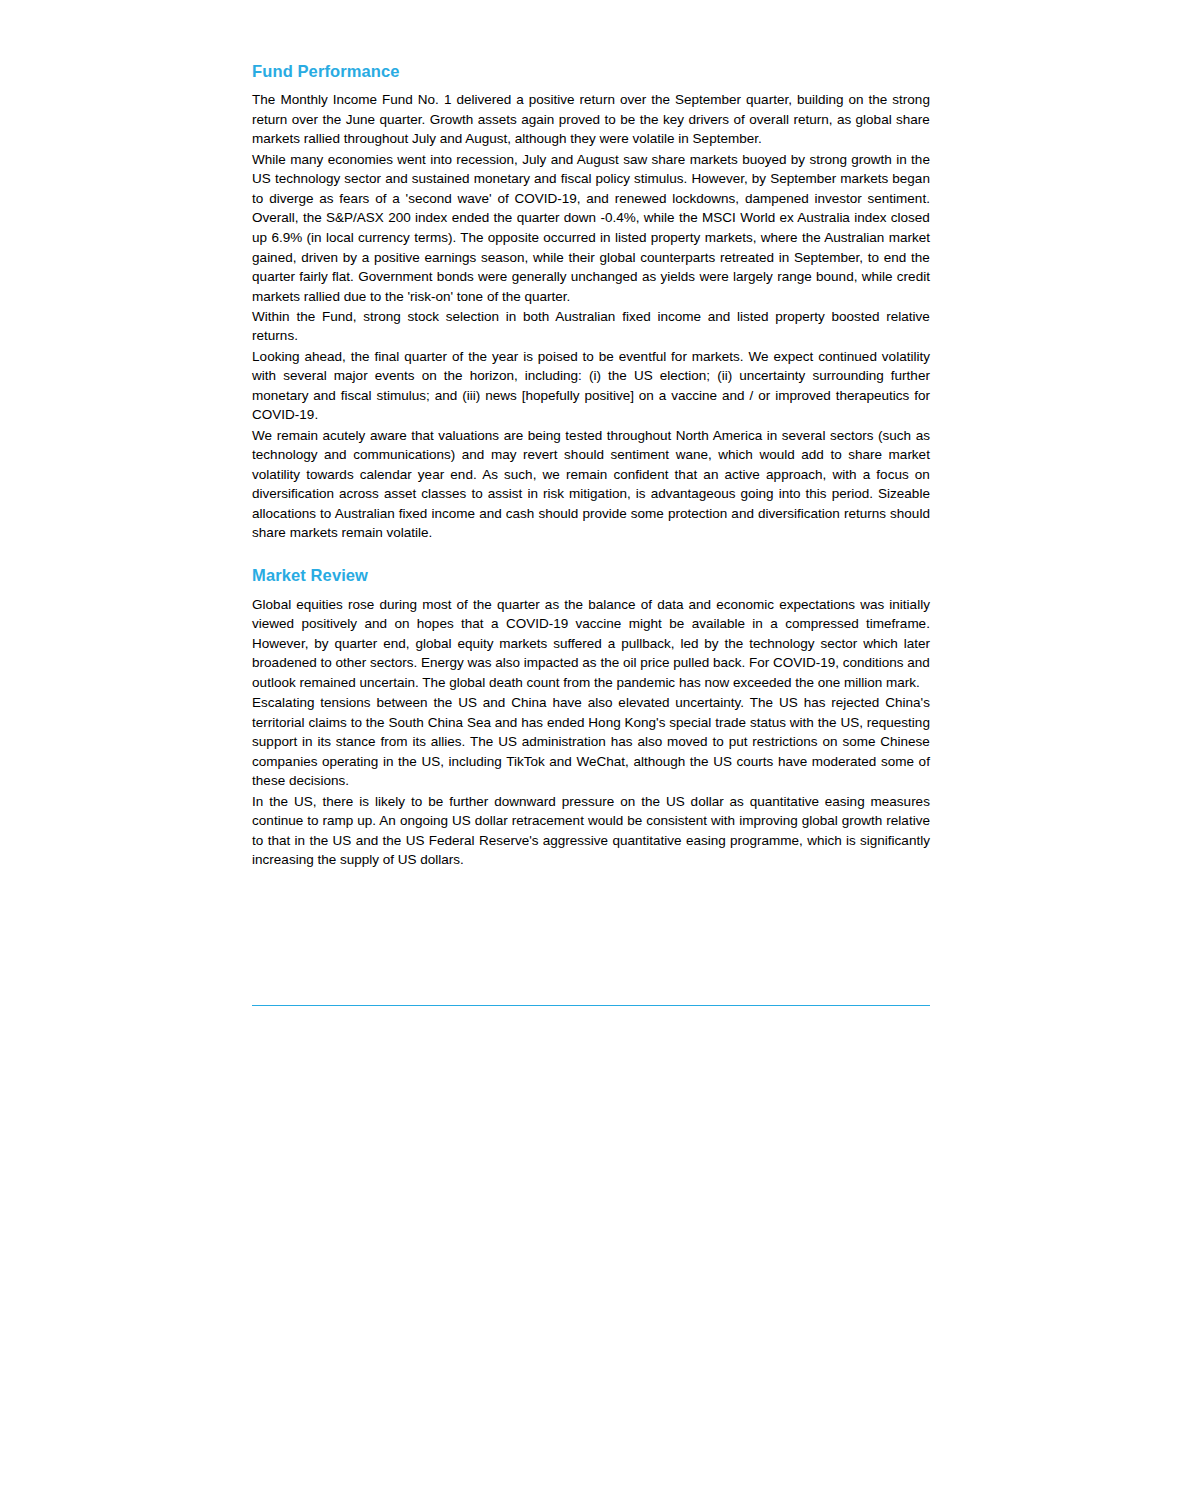Fund Performance
The Monthly Income Fund No. 1 delivered a positive return over the September quarter, building on the strong return over the June quarter. Growth assets again proved to be the key drivers of overall return, as global share markets rallied throughout July and August, although they were volatile in September.
While many economies went into recession, July and August saw share markets buoyed by strong growth in the US technology sector and sustained monetary and fiscal policy stimulus. However, by September markets began to diverge as fears of a 'second wave' of COVID-19, and renewed lockdowns, dampened investor sentiment. Overall, the S&P/ASX 200 index ended the quarter down -0.4%, while the MSCI World ex Australia index closed up 6.9% (in local currency terms). The opposite occurred in listed property markets, where the Australian market gained, driven by a positive earnings season, while their global counterparts retreated in September, to end the quarter fairly flat. Government bonds were generally unchanged as yields were largely range bound, while credit markets rallied due to the 'risk-on' tone of the quarter.
Within the Fund, strong stock selection in both Australian fixed income and listed property boosted relative returns.
Looking ahead, the final quarter of the year is poised to be eventful for markets. We expect continued volatility with several major events on the horizon, including: (i) the US election; (ii) uncertainty surrounding further monetary and fiscal stimulus; and (iii) news [hopefully positive] on a vaccine and / or improved therapeutics for COVID-19.
We remain acutely aware that valuations are being tested throughout North America in several sectors (such as technology and communications) and may revert should sentiment wane, which would add to share market volatility towards calendar year end. As such, we remain confident that an active approach, with a focus on diversification across asset classes to assist in risk mitigation, is advantageous going into this period. Sizeable allocations to Australian fixed income and cash should provide some protection and diversification returns should share markets remain volatile.
Market Review
Global equities rose during most of the quarter as the balance of data and economic expectations was initially viewed positively and on hopes that a COVID-19 vaccine might be available in a compressed timeframe. However, by quarter end, global equity markets suffered a pullback, led by the technology sector which later broadened to other sectors. Energy was also impacted as the oil price pulled back. For COVID-19, conditions and outlook remained uncertain. The global death count from the pandemic has now exceeded the one million mark.
Escalating tensions between the US and China have also elevated uncertainty. The US has rejected China's territorial claims to the South China Sea and has ended Hong Kong's special trade status with the US, requesting support in its stance from its allies. The US administration has also moved to put restrictions on some Chinese companies operating in the US, including TikTok and WeChat, although the US courts have moderated some of these decisions.
In the US, there is likely to be further downward pressure on the US dollar as quantitative easing measures continue to ramp up. An ongoing US dollar retracement would be consistent with improving global growth relative to that in the US and the US Federal Reserve's aggressive quantitative easing programme, which is significantly increasing the supply of US dollars.